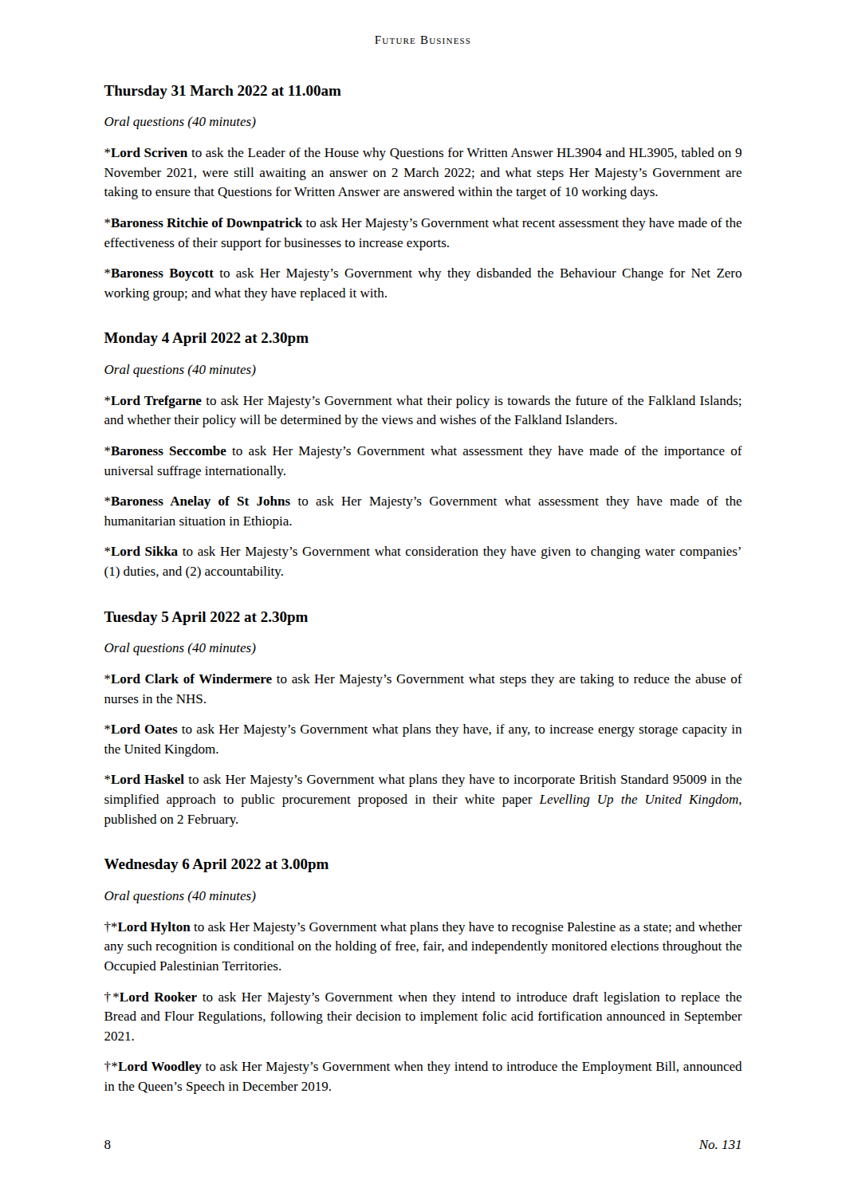Future Business
Thursday 31 March 2022 at 11.00am
Oral questions (40 minutes)
*Lord Scriven to ask the Leader of the House why Questions for Written Answer HL3904 and HL3905, tabled on 9 November 2021, were still awaiting an answer on 2 March 2022; and what steps Her Majesty’s Government are taking to ensure that Questions for Written Answer are answered within the target of 10 working days.
*Baroness Ritchie of Downpatrick to ask Her Majesty’s Government what recent assessment they have made of the effectiveness of their support for businesses to increase exports.
*Baroness Boycott to ask Her Majesty’s Government why they disbanded the Behaviour Change for Net Zero working group; and what they have replaced it with.
Monday 4 April 2022 at 2.30pm
Oral questions (40 minutes)
*Lord Trefgarne to ask Her Majesty’s Government what their policy is towards the future of the Falkland Islands; and whether their policy will be determined by the views and wishes of the Falkland Islanders.
*Baroness Seccombe to ask Her Majesty’s Government what assessment they have made of the importance of universal suffrage internationally.
*Baroness Anelay of St Johns to ask Her Majesty’s Government what assessment they have made of the humanitarian situation in Ethiopia.
*Lord Sikka to ask Her Majesty’s Government what consideration they have given to changing water companies’ (1) duties, and (2) accountability.
Tuesday 5 April 2022 at 2.30pm
Oral questions (40 minutes)
*Lord Clark of Windermere to ask Her Majesty’s Government what steps they are taking to reduce the abuse of nurses in the NHS.
*Lord Oates to ask Her Majesty’s Government what plans they have, if any, to increase energy storage capacity in the United Kingdom.
*Lord Haskel to ask Her Majesty’s Government what plans they have to incorporate British Standard 95009 in the simplified approach to public procurement proposed in their white paper Levelling Up the United Kingdom, published on 2 February.
Wednesday 6 April 2022 at 3.00pm
Oral questions (40 minutes)
†*Lord Hylton to ask Her Majesty’s Government what plans they have to recognise Palestine as a state; and whether any such recognition is conditional on the holding of free, fair, and independently monitored elections throughout the Occupied Palestinian Territories.
†*Lord Rooker to ask Her Majesty’s Government when they intend to introduce draft legislation to replace the Bread and Flour Regulations, following their decision to implement folic acid fortification announced in September 2021.
†*Lord Woodley to ask Her Majesty’s Government when they intend to introduce the Employment Bill, announced in the Queen’s Speech in December 2019.
8 No. 131